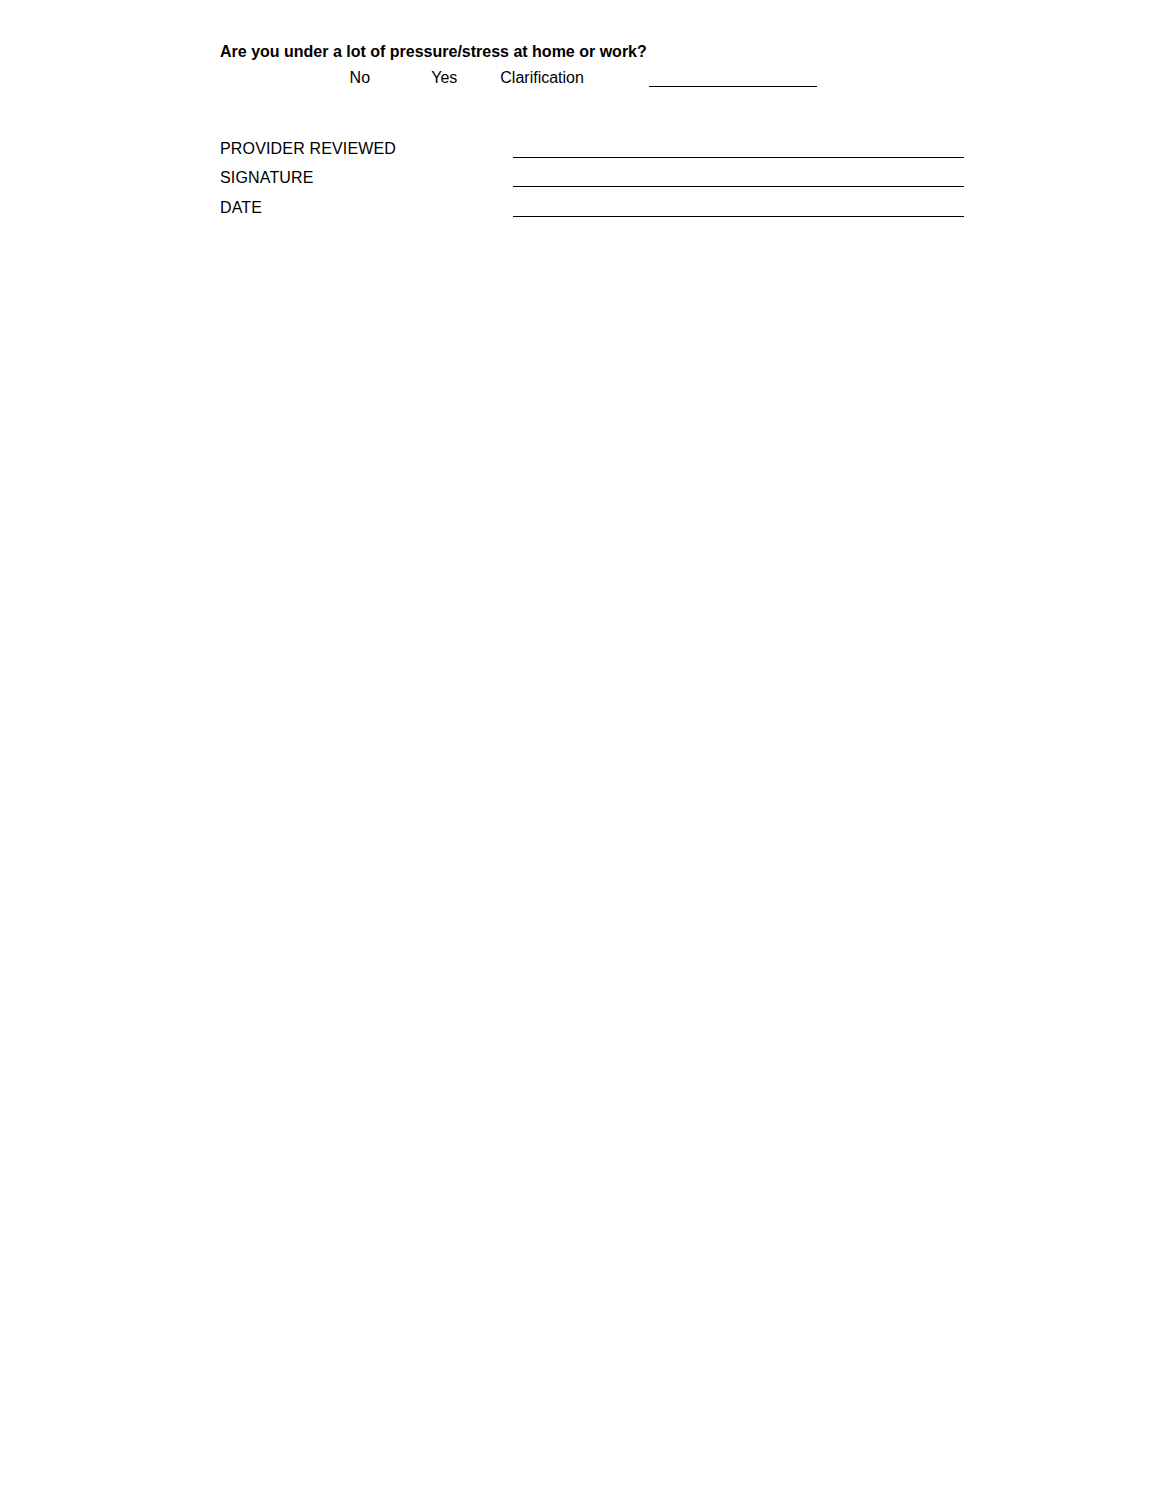Are you under a lot of pressure/stress at home or work?
No Yes Clarification
PROVIDER REVIEWED
SIGNATURE
DATE